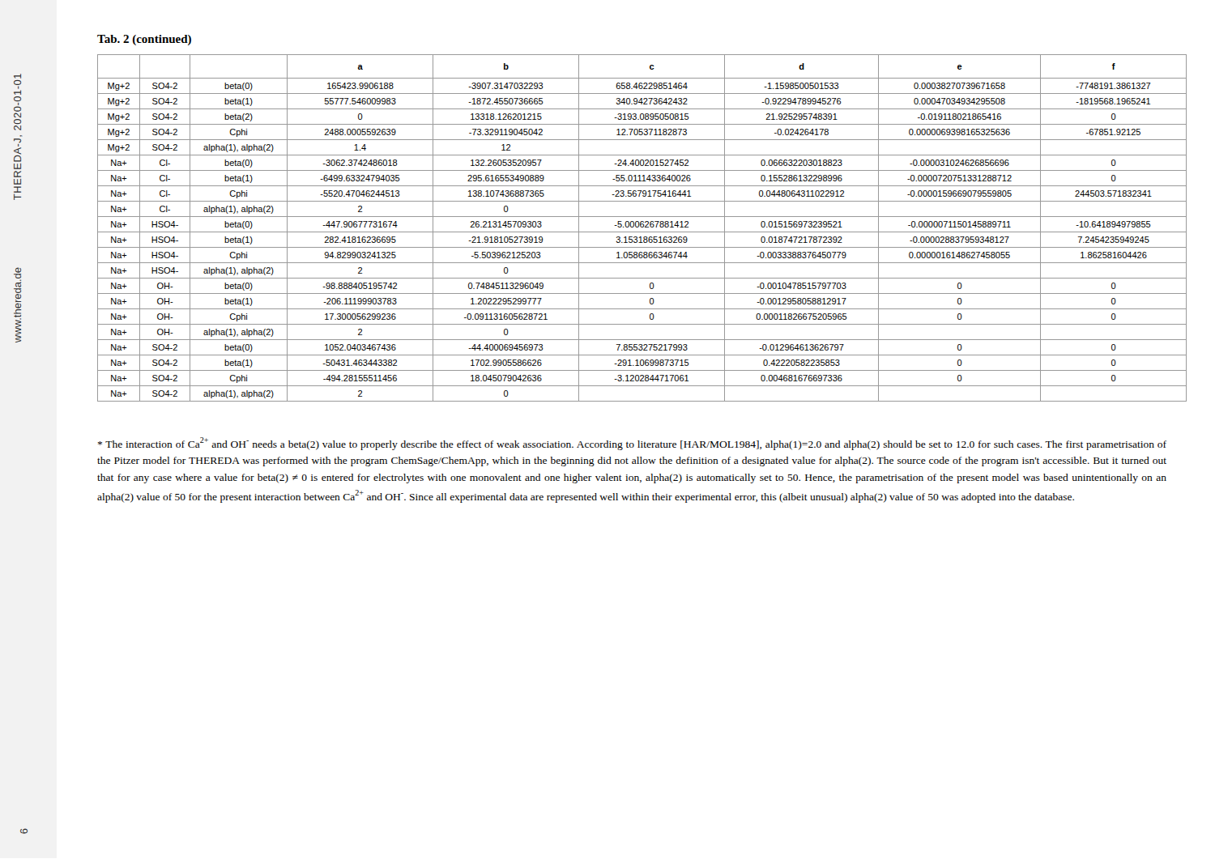THEREDA-J, 2020-01-01
www.thereda.de
6
Tab. 2 (continued)
| | | | a | b | c | d | e | f |
| --- | --- | --- | --- | --- | --- | --- | --- | --- |
| Mg+2 | SO4-2 | beta(0) | 165423.9906188 | -3907.3147032293 | 658.46229851464 | -1.1598500501533 | 0.00038270739671658 | -7748191.3861327 |
| Mg+2 | SO4-2 | beta(1) | 55777.546009983 | -1872.4550736665 | 340.94273642432 | -0.92294789945276 | 0.00047034934295508 | -1819568.1965241 |
| Mg+2 | SO4-2 | beta(2) | 0 | 13318.126201215 | -3193.0895050815 | 21.925295748391 | -0.019118021865416 | 0 |
| Mg+2 | SO4-2 | Cphi | 2488.0005592639 | -73.329119045042 | 12.705371182873 | -0.024264178 | 0.0000069398165325636 | -67851.92125 |
| Mg+2 | SO4-2 | alpha(1), alpha(2) | 1.4 | 12 | | | | |
| Na+ | Cl- | beta(0) | -3062.3742486018 | 132.26053520957 | -24.400201527452 | 0.066632203018823 | -0.000031024626856696 | 0 |
| Na+ | Cl- | beta(1) | -6499.63324794035 | 295.616553490889 | -55.0111433640026 | 0.155286132298996 | -0.0000720751331288712 | 0 |
| Na+ | Cl- | Cphi | -5520.47046244513 | 138.107436887365 | -23.5679175416441 | 0.0448064311022912 | -0.0000159669079559805 | 244503.571832341 |
| Na+ | Cl- | alpha(1), alpha(2) | 2 | 0 | | | | |
| Na+ | HSO4- | beta(0) | -447.90677731674 | 26.213145709303 | -5.0006267881412 | 0.015156973239521 | -0.0000071150145889711 | -10.641894979855 |
| Na+ | HSO4- | beta(1) | 282.41816236695 | -21.918105273919 | 3.1531865163269 | 0.018747217872392 | -0.000028837959348127 | 7.2454235949245 |
| Na+ | HSO4- | Cphi | 94.829903241325 | -5.503962125203 | 1.0586866346744 | -0.0033388376450779 | 0.0000016148627458055 | 1.862581604426 |
| Na+ | HSO4- | alpha(1), alpha(2) | 2 | 0 | | | | |
| Na+ | OH- | beta(0) | -98.888405195742 | 0.74845113296049 | 0 | -0.0010478515797703 | 0 | 0 |
| Na+ | OH- | beta(1) | -206.11199903783 | 1.2022295299777 | 0 | -0.0012958058812917 | 0 | 0 |
| Na+ | OH- | Cphi | 17.300056299236 | -0.091131605628721 | 0 | 0.00011826675205965 | 0 | 0 |
| Na+ | OH- | alpha(1), alpha(2) | 2 | 0 | | | | |
| Na+ | SO4-2 | beta(0) | 1052.0403467436 | -44.400069456973 | 7.8553275217993 | -0.012964613626797 | 0 | 0 |
| Na+ | SO4-2 | beta(1) | -50431.463443382 | 1702.9905586626 | -291.10699873715 | 0.42220582235853 | 0 | 0 |
| Na+ | SO4-2 | Cphi | -494.28155511456 | 18.045079042636 | -3.1202844717061 | 0.004681676697336 | 0 | 0 |
| Na+ | SO4-2 | alpha(1), alpha(2) | 2 | 0 | | | | |
* The interaction of Ca2+ and OH- needs a beta(2) value to properly describe the effect of weak association. According to literature [HAR/MOL1984], alpha(1)=2.0 and alpha(2) should be set to 12.0 for such cases. The first parametrisation of the Pitzer model for THEREDA was performed with the program ChemSage/ChemApp, which in the beginning did not allow the definition of a designated value for alpha(2). The source code of the program isn't accessible. But it turned out that for any case where a value for beta(2) ≠ 0 is entered for electrolytes with one monovalent and one higher valent ion, alpha(2) is automatically set to 50. Hence, the parametrisation of the present model was based unintentionally on an alpha(2) value of 50 for the present interaction between Ca2+ and OH-. Since all experimental data are represented well within their experimental error, this (albeit unusual) alpha(2) value of 50 was adopted into the database.